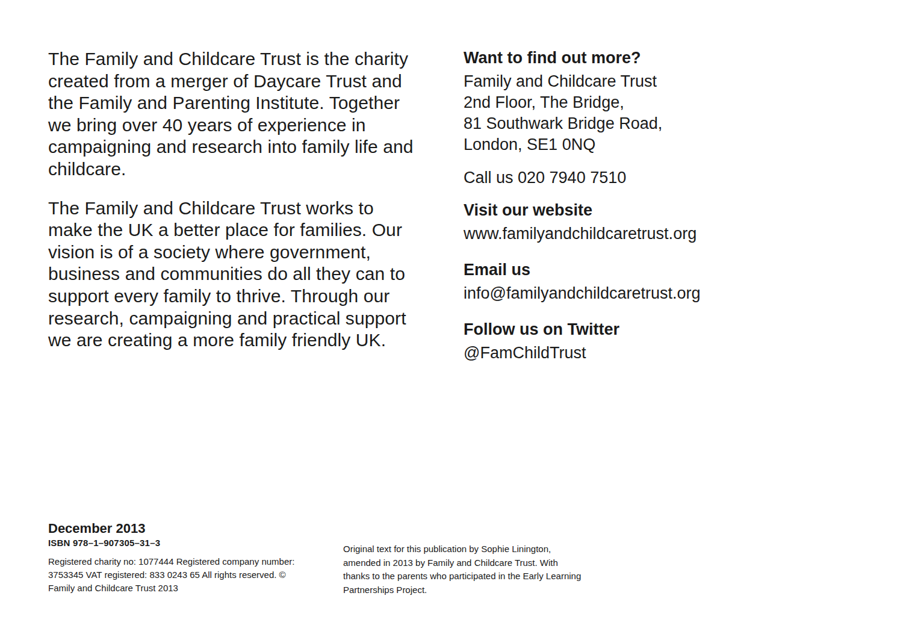The Family and Childcare Trust is the charity created from a merger of Daycare Trust and the Family and Parenting Institute. Together we bring over 40 years of experience in campaigning and research into family life and childcare.
The Family and Childcare Trust works to make the UK a better place for families. Our vision is of a society where government, business and communities do all they can to support every family to thrive. Through our research, campaigning and practical support we are creating a more family friendly UK.
Want to find out more?
Family and Childcare Trust
2nd Floor, The Bridge,
81 Southwark Bridge Road,
London, SE1 0NQ
Call us 020 7940 7510
Visit our website
www.familyandchildcaretrust.org
Email us
info@familyandchildcaretrust.org
Follow us on Twitter
@FamChildTrust
December 2013
ISBN 978–1–907305–31–3
Registered charity no: 1077444 Registered company number: 3753345 VAT registered: 833 0243 65 All rights reserved. © Family and Childcare Trust 2013
Original text for this publication by Sophie Linington, amended in 2013 by Family and Childcare Trust. With thanks to the parents who participated in the Early Learning Partnerships Project.